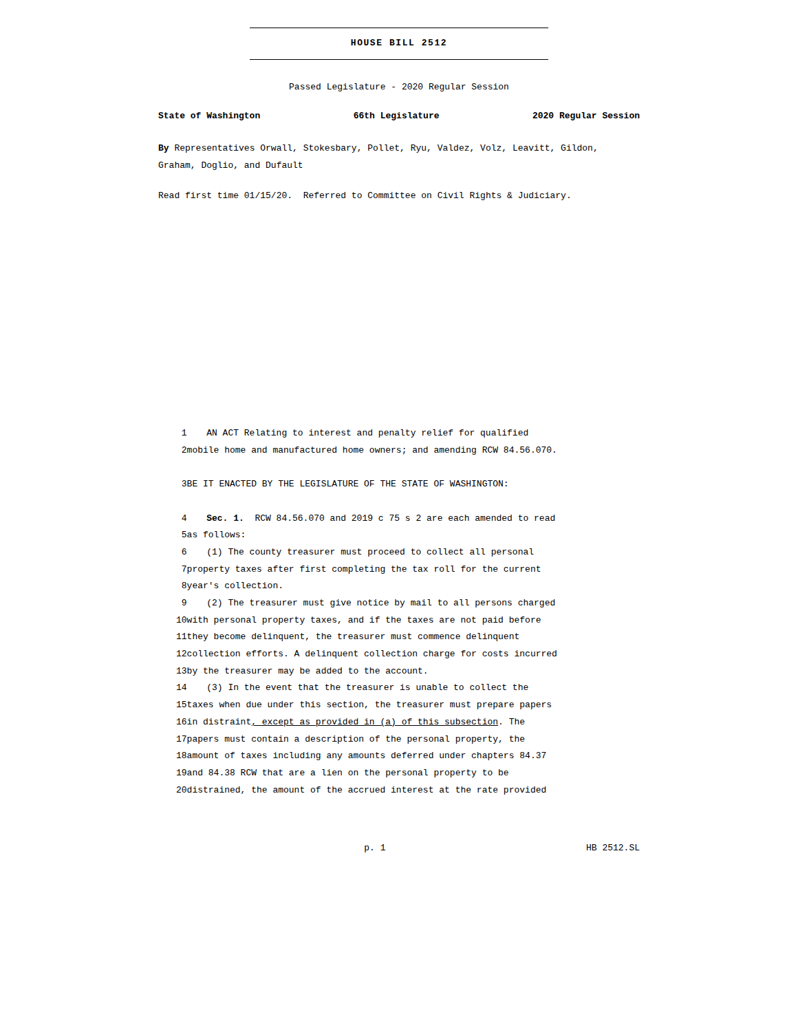HOUSE BILL 2512
Passed Legislature - 2020 Regular Session
State of Washington 66th Legislature 2020 Regular Session
By Representatives Orwall, Stokesbary, Pollet, Ryu, Valdez, Volz, Leavitt, Gildon, Graham, Doglio, and Dufault
Read first time 01/15/20. Referred to Committee on Civil Rights & Judiciary.
| 1 | AN ACT Relating to interest and penalty relief for qualified |
| 2 | mobile home and manufactured home owners; and amending RCW 84.56.070. |
| 3 | BE IT ENACTED BY THE LEGISLATURE OF THE STATE OF WASHINGTON: |
| 4 | Sec. 1. RCW 84.56.070 and 2019 c 75 s 2 are each amended to read |
| 5 | as follows: |
| 6 | (1) The county treasurer must proceed to collect all personal |
| 7 | property taxes after first completing the tax roll for the current |
| 8 | year's collection. |
| 9 | (2) The treasurer must give notice by mail to all persons charged |
| 10 | with personal property taxes, and if the taxes are not paid before |
| 11 | they become delinquent, the treasurer must commence delinquent |
| 12 | collection efforts. A delinquent collection charge for costs incurred |
| 13 | by the treasurer may be added to the account. |
| 14 | (3) In the event that the treasurer is unable to collect the |
| 15 | taxes when due under this section, the treasurer must prepare papers |
| 16 | in distraint , except as provided in (a) of this subsection . The |
| 17 | papers must contain a description of the personal property, the |
| 18 | amount of taxes including any amounts deferred under chapters 84.37 |
| 19 | and 84.38 RCW that are a lien on the personal property to be |
| 20 | distrained, the amount of the accrued interest at the rate provided |
p. 1 HB 2512.SL